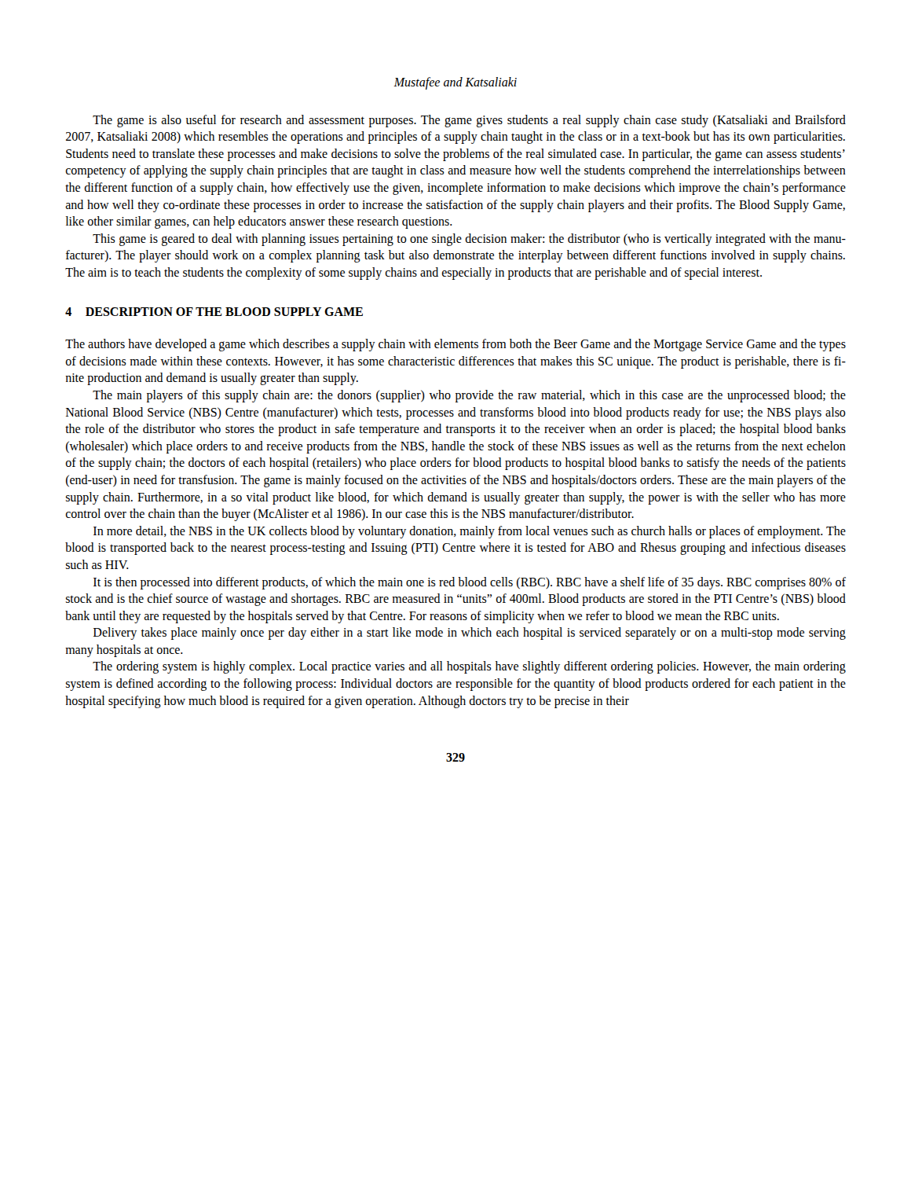Mustafee and Katsaliaki
The game is also useful for research and assessment purposes. The game gives students a real supply chain case study (Katsaliaki and Brailsford 2007, Katsaliaki 2008) which resembles the operations and principles of a supply chain taught in the class or in a text-book but has its own particularities. Students need to translate these processes and make decisions to solve the problems of the real simulated case. In particular, the game can assess students’ competency of applying the supply chain principles that are taught in class and measure how well the students comprehend the interrelationships between the different function of a supply chain, how effectively use the given, incomplete information to make decisions which improve the chain’s performance and how well they co-ordinate these processes in order to increase the satisfaction of the supply chain players and their profits. The Blood Supply Game, like other similar games, can help educators answer these research questions.
This game is geared to deal with planning issues pertaining to one single decision maker: the distributor (who is vertically integrated with the manufacturer). The player should work on a complex planning task but also demonstrate the interplay between different functions involved in supply chains. The aim is to teach the students the complexity of some supply chains and especially in products that are perishable and of special interest.
4 DESCRIPTION OF THE BLOOD SUPPLY GAME
The authors have developed a game which describes a supply chain with elements from both the Beer Game and the Mortgage Service Game and the types of decisions made within these contexts. However, it has some characteristic differences that makes this SC unique. The product is perishable, there is finite production and demand is usually greater than supply.
The main players of this supply chain are: the donors (supplier) who provide the raw material, which in this case are the unprocessed blood; the National Blood Service (NBS) Centre (manufacturer) which tests, processes and transforms blood into blood products ready for use; the NBS plays also the role of the distributor who stores the product in safe temperature and transports it to the receiver when an order is placed; the hospital blood banks (wholesaler) which place orders to and receive products from the NBS, handle the stock of these NBS issues as well as the returns from the next echelon of the supply chain; the doctors of each hospital (retailers) who place orders for blood products to hospital blood banks to satisfy the needs of the patients (end-user) in need for transfusion. The game is mainly focused on the activities of the NBS and hospitals/doctors orders. These are the main players of the supply chain. Furthermore, in a so vital product like blood, for which demand is usually greater than supply, the power is with the seller who has more control over the chain than the buyer (McAlister et al 1986). In our case this is the NBS manufacturer/distributor.
In more detail, the NBS in the UK collects blood by voluntary donation, mainly from local venues such as church halls or places of employment. The blood is transported back to the nearest process-testing and Issuing (PTI) Centre where it is tested for ABO and Rhesus grouping and infectious diseases such as HIV.
It is then processed into different products, of which the main one is red blood cells (RBC). RBC have a shelf life of 35 days. RBC comprises 80% of stock and is the chief source of wastage and shortages. RBC are measured in “units” of 400ml. Blood products are stored in the PTI Centre’s (NBS) blood bank until they are requested by the hospitals served by that Centre. For reasons of simplicity when we refer to blood we mean the RBC units.
Delivery takes place mainly once per day either in a start like mode in which each hospital is serviced separately or on a multi-stop mode serving many hospitals at once.
The ordering system is highly complex. Local practice varies and all hospitals have slightly different ordering policies. However, the main ordering system is defined according to the following process: Individual doctors are responsible for the quantity of blood products ordered for each patient in the hospital specifying how much blood is required for a given operation. Although doctors try to be precise in their
329